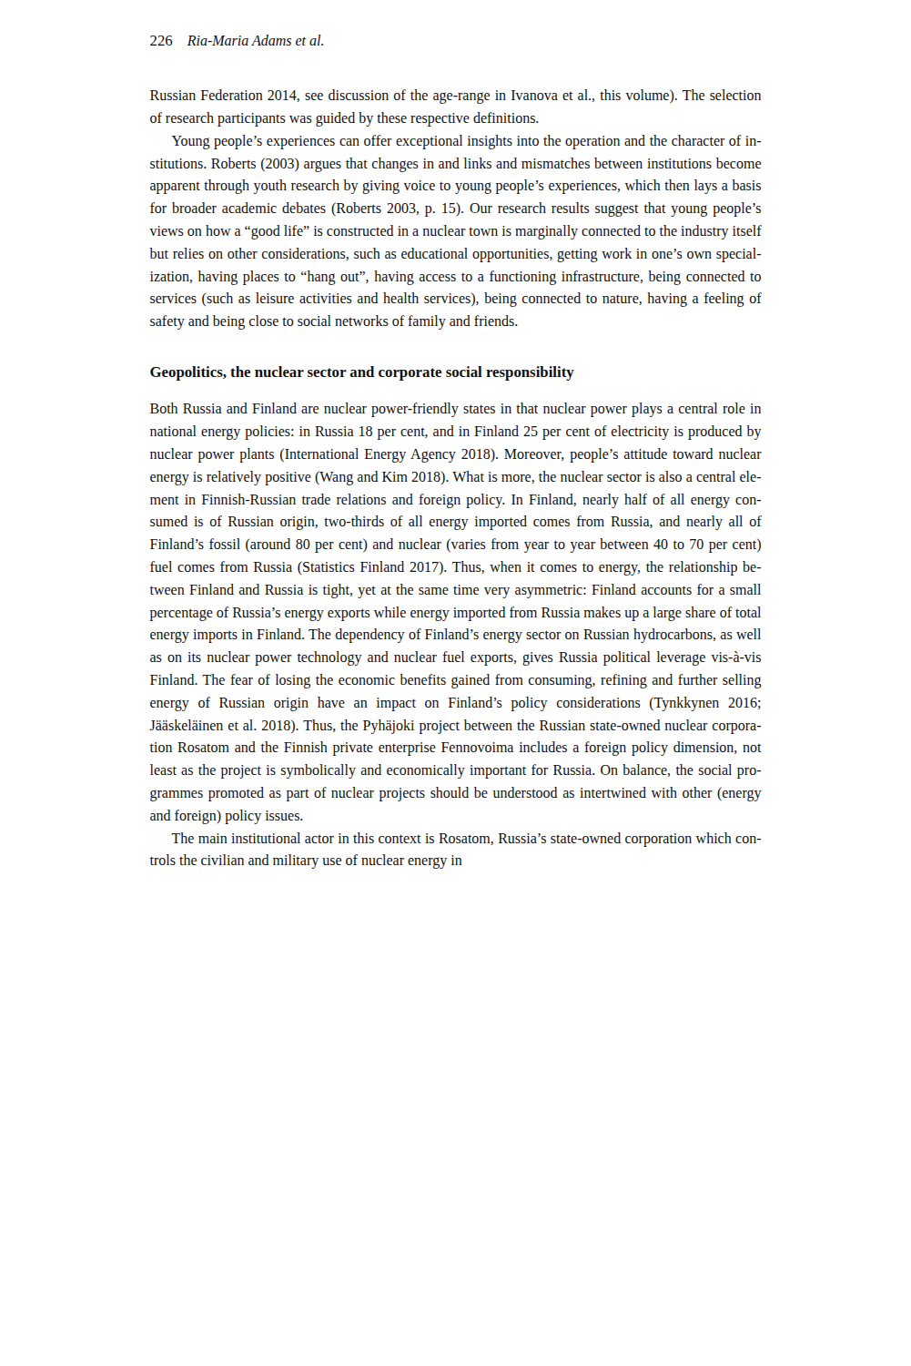226 Ria-Maria Adams et al.
Russian Federation 2014, see discussion of the age-range in Ivanova et al., this volume). The selection of research participants was guided by these respective definitions.
Young people’s experiences can offer exceptional insights into the operation and the character of institutions. Roberts (2003) argues that changes in and links and mismatches between institutions become apparent through youth research by giving voice to young people’s experiences, which then lays a basis for broader academic debates (Roberts 2003, p. 15). Our research results suggest that young people’s views on how a “good life” is constructed in a nuclear town is marginally connected to the industry itself but relies on other considerations, such as educational opportunities, getting work in one’s own specialization, having places to “hang out”, having access to a functioning infrastructure, being connected to services (such as leisure activities and health services), being connected to nature, having a feeling of safety and being close to social networks of family and friends.
Geopolitics, the nuclear sector and corporate social responsibility
Both Russia and Finland are nuclear power-friendly states in that nuclear power plays a central role in national energy policies: in Russia 18 per cent, and in Finland 25 per cent of electricity is produced by nuclear power plants (International Energy Agency 2018). Moreover, people’s attitude toward nuclear energy is relatively positive (Wang and Kim 2018). What is more, the nuclear sector is also a central element in Finnish-Russian trade relations and foreign policy. In Finland, nearly half of all energy consumed is of Russian origin, two-thirds of all energy imported comes from Russia, and nearly all of Finland’s fossil (around 80 per cent) and nuclear (varies from year to year between 40 to 70 per cent) fuel comes from Russia (Statistics Finland 2017). Thus, when it comes to energy, the relationship between Finland and Russia is tight, yet at the same time very asymmetric: Finland accounts for a small percentage of Russia’s energy exports while energy imported from Russia makes up a large share of total energy imports in Finland. The dependency of Finland’s energy sector on Russian hydrocarbons, as well as on its nuclear power technology and nuclear fuel exports, gives Russia political leverage vis-à-vis Finland. The fear of losing the economic benefits gained from consuming, refining and further selling energy of Russian origin have an impact on Finland’s policy considerations (Tynkkynen 2016; Jääskeläinen et al. 2018). Thus, the Pyhäjoki project between the Russian state-owned nuclear corporation Rosatom and the Finnish private enterprise Fennovoima includes a foreign policy dimension, not least as the project is symbolically and economically important for Russia. On balance, the social programmes promoted as part of nuclear projects should be understood as intertwined with other (energy and foreign) policy issues.
The main institutional actor in this context is Rosatom, Russia’s state-owned corporation which controls the civilian and military use of nuclear energy in